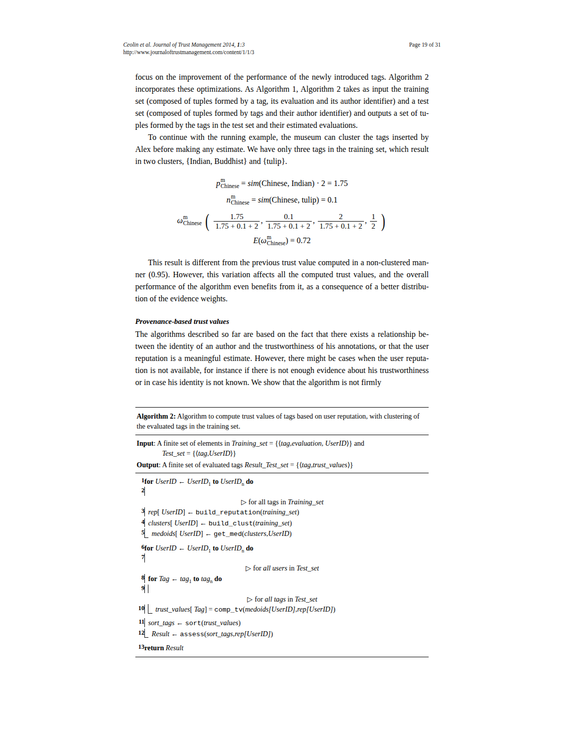Ceolin et al. Journal of Trust Management 2014, 1:3 http://www.journaloftrustmanagement.com/content/1/1/3
Page 19 of 31
focus on the improvement of the performance of the newly introduced tags. Algorithm 2 incorporates these optimizations. As Algorithm 1, Algorithm 2 takes as input the training set (composed of tuples formed by a tag, its evaluation and its author identifier) and a test set (composed of tuples formed by tags and their author identifier) and outputs a set of tuples formed by the tags in the test set and their estimated evaluations.
To continue with the running example, the museum can cluster the tags inserted by Alex before making any estimate. We have only three tags in the training set, which result in two clusters, {Indian, Buddhist} and {tulip}.
pmChinese = sim(Chinese, Indian) · 2 = 1.75 nmChinese = sim(Chinese, tulip) = 0.1 ωmChinese ( 1.751.75 + 0.1 + 2, 0.11.75 + 0.1 + 2, 21.75 + 0.1 + 2, 12 ) E(ωmChinese) = 0.72
This result is different from the previous trust value computed in a non-clustered manner (0.95). However, this variation affects all the computed trust values, and the overall performance of the algorithm even benefits from it, as a consequence of a better distribution of the evidence weights.
Provenance-based trust values
The algorithms described so far are based on the fact that there exists a relationship between the identity of an author and the trustworthiness of his annotations, or that the user reputation is a meaningful estimate. However, there might be cases when the user reputation is not available, for instance if there is not enough evidence about his trustworthiness or in case his identity is not known. We show that the algorithm is not firmly
Algorithm 2: Algorithm to compute trust values of tags based on user reputation, with clustering of the evaluated tags in the training set.
Input: A finite set of elements in Training_set = {⟨tag,evaluation, UserID⟩} and Test_set = {⟨tag,UserID⟩}
Output: A finite set of evaluated tags Result_Test_set = {⟨tag,trust_values⟩}
| 1 | for UserID ← UserID 1 to UserID n do |
| 2 | ▷ for all tags in Training_set |
| 3 | rep [ UserID ] ← build_reputation ( training_set ) |
| 4 | clusters [ UserID ] ← build_clust ( training_set ) |
| 5 | medoids [ UserID ] ← get_med ( clusters,UserID ) |
| 6 | for UserID ← UserID 1 to UserID n do |
| 7 | ▷ for all users in Test_set |
| 8 | for Tag ← tag 1 to tag n do |
| 9 | ▷ for all tags in Test_set |
| 10 | trust_values [ Tag ] = comp_tv ( medoids[UserID],rep[UserID] ) |
| 11 | sort_tags ← sort ( trust_values ) |
| 12 | Result ← assess ( sort_tags,rep[UserID] ) |
| 13 | return Result |